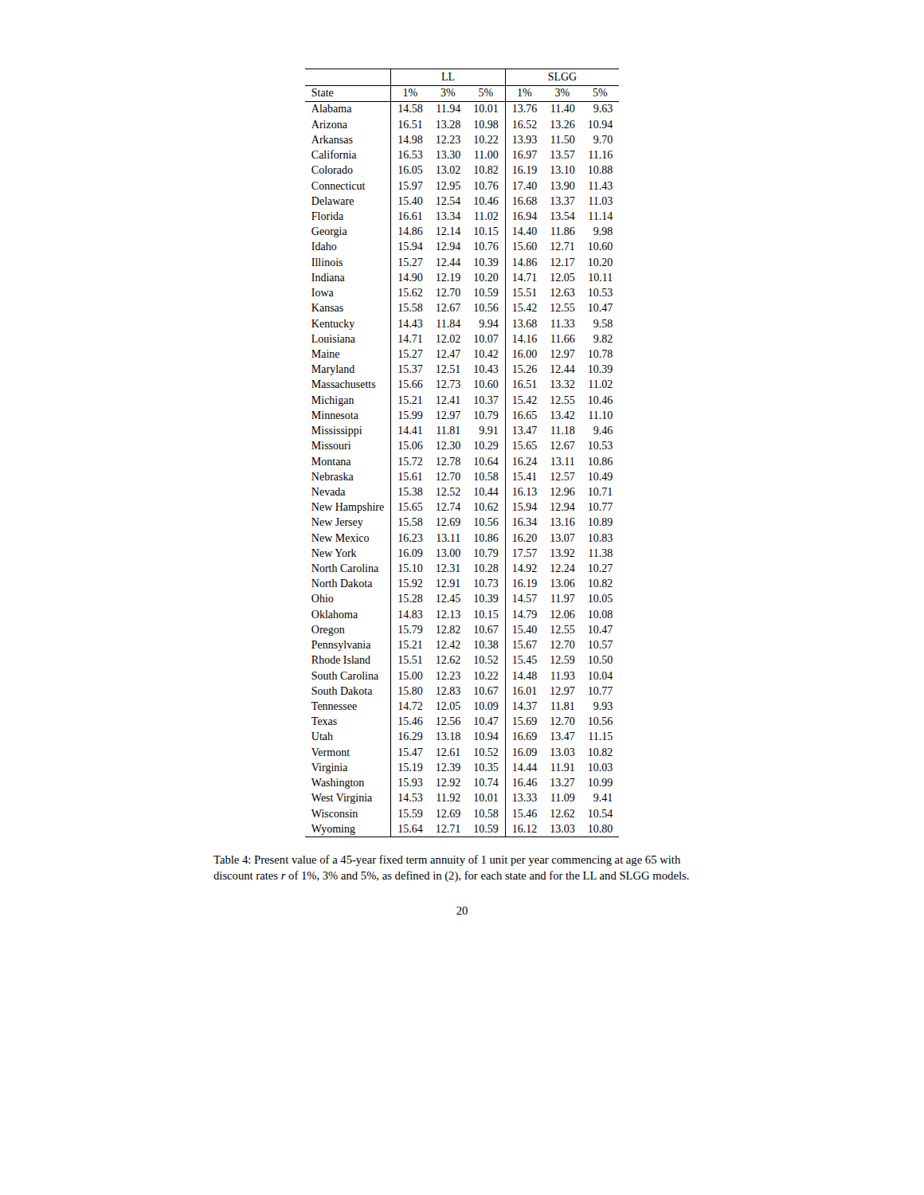| | LL | SLGG |
| --- | --- | --- |
| State | 1% | 3% | 5% | 1% | 3% | 5% |
| Alabama | 14.58 | 11.94 | 10.01 | 13.76 | 11.40 | 9.63 |
| Arizona | 16.51 | 13.28 | 10.98 | 16.52 | 13.26 | 10.94 |
| Arkansas | 14.98 | 12.23 | 10.22 | 13.93 | 11.50 | 9.70 |
| California | 16.53 | 13.30 | 11.00 | 16.97 | 13.57 | 11.16 |
| Colorado | 16.05 | 13.02 | 10.82 | 16.19 | 13.10 | 10.88 |
| Connecticut | 15.97 | 12.95 | 10.76 | 17.40 | 13.90 | 11.43 |
| Delaware | 15.40 | 12.54 | 10.46 | 16.68 | 13.37 | 11.03 |
| Florida | 16.61 | 13.34 | 11.02 | 16.94 | 13.54 | 11.14 |
| Georgia | 14.86 | 12.14 | 10.15 | 14.40 | 11.86 | 9.98 |
| Idaho | 15.94 | 12.94 | 10.76 | 15.60 | 12.71 | 10.60 |
| Illinois | 15.27 | 12.44 | 10.39 | 14.86 | 12.17 | 10.20 |
| Indiana | 14.90 | 12.19 | 10.20 | 14.71 | 12.05 | 10.11 |
| Iowa | 15.62 | 12.70 | 10.59 | 15.51 | 12.63 | 10.53 |
| Kansas | 15.58 | 12.67 | 10.56 | 15.42 | 12.55 | 10.47 |
| Kentucky | 14.43 | 11.84 | 9.94 | 13.68 | 11.33 | 9.58 |
| Louisiana | 14.71 | 12.02 | 10.07 | 14.16 | 11.66 | 9.82 |
| Maine | 15.27 | 12.47 | 10.42 | 16.00 | 12.97 | 10.78 |
| Maryland | 15.37 | 12.51 | 10.43 | 15.26 | 12.44 | 10.39 |
| Massachusetts | 15.66 | 12.73 | 10.60 | 16.51 | 13.32 | 11.02 |
| Michigan | 15.21 | 12.41 | 10.37 | 15.42 | 12.55 | 10.46 |
| Minnesota | 15.99 | 12.97 | 10.79 | 16.65 | 13.42 | 11.10 |
| Mississippi | 14.41 | 11.81 | 9.91 | 13.47 | 11.18 | 9.46 |
| Missouri | 15.06 | 12.30 | 10.29 | 15.65 | 12.67 | 10.53 |
| Montana | 15.72 | 12.78 | 10.64 | 16.24 | 13.11 | 10.86 |
| Nebraska | 15.61 | 12.70 | 10.58 | 15.41 | 12.57 | 10.49 |
| Nevada | 15.38 | 12.52 | 10.44 | 16.13 | 12.96 | 10.71 |
| New Hampshire | 15.65 | 12.74 | 10.62 | 15.94 | 12.94 | 10.77 |
| New Jersey | 15.58 | 12.69 | 10.56 | 16.34 | 13.16 | 10.89 |
| New Mexico | 16.23 | 13.11 | 10.86 | 16.20 | 13.07 | 10.83 |
| New York | 16.09 | 13.00 | 10.79 | 17.57 | 13.92 | 11.38 |
| North Carolina | 15.10 | 12.31 | 10.28 | 14.92 | 12.24 | 10.27 |
| North Dakota | 15.92 | 12.91 | 10.73 | 16.19 | 13.06 | 10.82 |
| Ohio | 15.28 | 12.45 | 10.39 | 14.57 | 11.97 | 10.05 |
| Oklahoma | 14.83 | 12.13 | 10.15 | 14.79 | 12.06 | 10.08 |
| Oregon | 15.79 | 12.82 | 10.67 | 15.40 | 12.55 | 10.47 |
| Pennsylvania | 15.21 | 12.42 | 10.38 | 15.67 | 12.70 | 10.57 |
| Rhode Island | 15.51 | 12.62 | 10.52 | 15.45 | 12.59 | 10.50 |
| South Carolina | 15.00 | 12.23 | 10.22 | 14.48 | 11.93 | 10.04 |
| South Dakota | 15.80 | 12.83 | 10.67 | 16.01 | 12.97 | 10.77 |
| Tennessee | 14.72 | 12.05 | 10.09 | 14.37 | 11.81 | 9.93 |
| Texas | 15.46 | 12.56 | 10.47 | 15.69 | 12.70 | 10.56 |
| Utah | 16.29 | 13.18 | 10.94 | 16.69 | 13.47 | 11.15 |
| Vermont | 15.47 | 12.61 | 10.52 | 16.09 | 13.03 | 10.82 |
| Virginia | 15.19 | 12.39 | 10.35 | 14.44 | 11.91 | 10.03 |
| Washington | 15.93 | 12.92 | 10.74 | 16.46 | 13.27 | 10.99 |
| West Virginia | 14.53 | 11.92 | 10.01 | 13.33 | 11.09 | 9.41 |
| Wisconsin | 15.59 | 12.69 | 10.58 | 15.46 | 12.62 | 10.54 |
| Wyoming | 15.64 | 12.71 | 10.59 | 16.12 | 13.03 | 10.80 |
Table 4: Present value of a 45-year fixed term annuity of 1 unit per year commencing at age 65 with discount rates r of 1%, 3% and 5%, as defined in (2), for each state and for the LL and SLGG models.
20